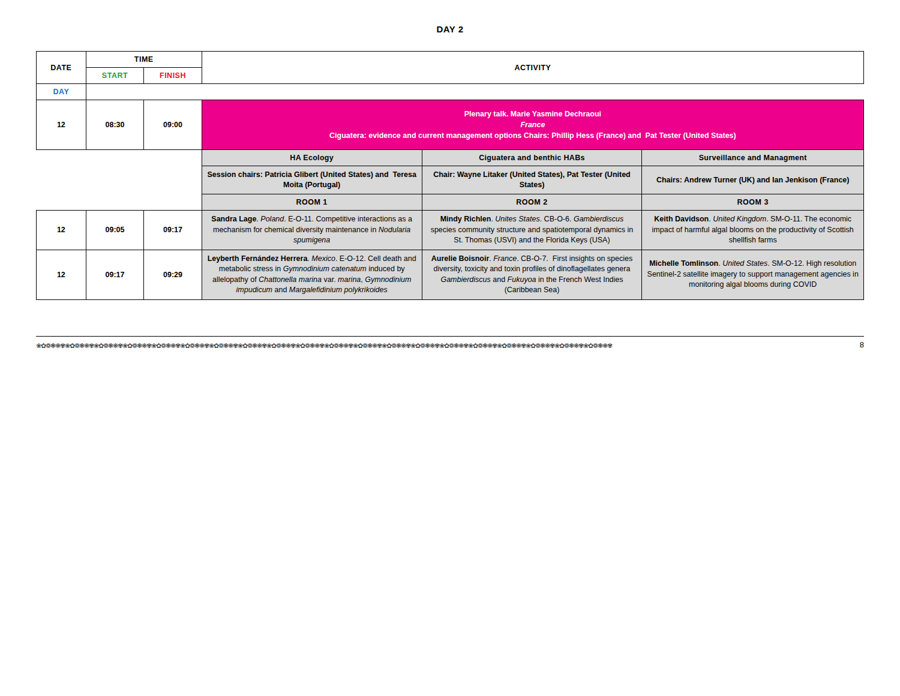DAY 2
| DATE | TIME | ACTIVITY |
| START | FINISH |
| DAY | | | |
| 12 | 08:30 | 09:00 | Plenary talk. Marie Yasmine Dechraoui France Ciguatera: evidence and current management options Chairs: Phillip Hess (France) and Pat Tester (United States) |
| | | | HA Ecology | Ciguatera and benthic HABs | Surveillance and Managment |
| | | | Session chairs: Patricia Glibert (United States) and Teresa Moita (Portugal) | Chair: Wayne Litaker (United States), Pat Tester (United States) | Chairs: Andrew Turner (UK) and Ian Jenkison (France) |
| | | | ROOM 1 | ROOM 2 | ROOM 3 |
| 12 | 09:05 | 09:17 | Sandra Lage . Poland . E-O-11. Competitive interactions as a mechanism for chemical diversity maintenance in Nodularia spumigena | Mindy Richlen . Unites States . CB-O-6. Gambierdiscus species community structure and spatiotemporal dynamics in St. Thomas (USVI) and the Florida Keys (USA) | Keith Davidson . United Kingdom . SM-O-11. The economic impact of harmful algal blooms on the productivity of Scottish shellfish farms |
| 12 | 09:17 | 09:29 | Leyberth Fernández Herrera . Mexico . E-O-12. Cell death and metabolic stress in Gymnodinium catenatum induced by allelopathy of Chattonella marina var. marina , Gymnodinium impudicum and Margalefidinium polykrikoides | Aurelie Boisnoir . France . CB-O-7. First insights on species diversity, toxicity and toxin profiles of dinoflagellates genera Gambierdiscus and Fukuyoa in the French West Indies (Caribbean Sea) | Michelle Tomlinson . United States . SM-O-12. High resolution Sentinel-2 satellite imagery to support management agencies in monitoring algal blooms during COVID |
8
❀✿❁❃❋✾❀✿❁❃❋✾❀✿❁❃❋✾❀✿❁❃❋✾❀✿❁❃❋✾❀✿❁❃❋✾❀✿❁❃❋✾❀✿❁❃❋✾❀✿❁❃❋✾❀✿❁❃❋✾❀✿❁❃❋✾❀✿❁❃❋✾❀✿❁❃❋✾❀✿❁❃❋✾❀✿❁❃❋✾❀✿❁❃❋✾❀✿❁❃❋✾❀✿❁❃❋✾❀✿❁❃❋✾❀✿❁❃❋✾